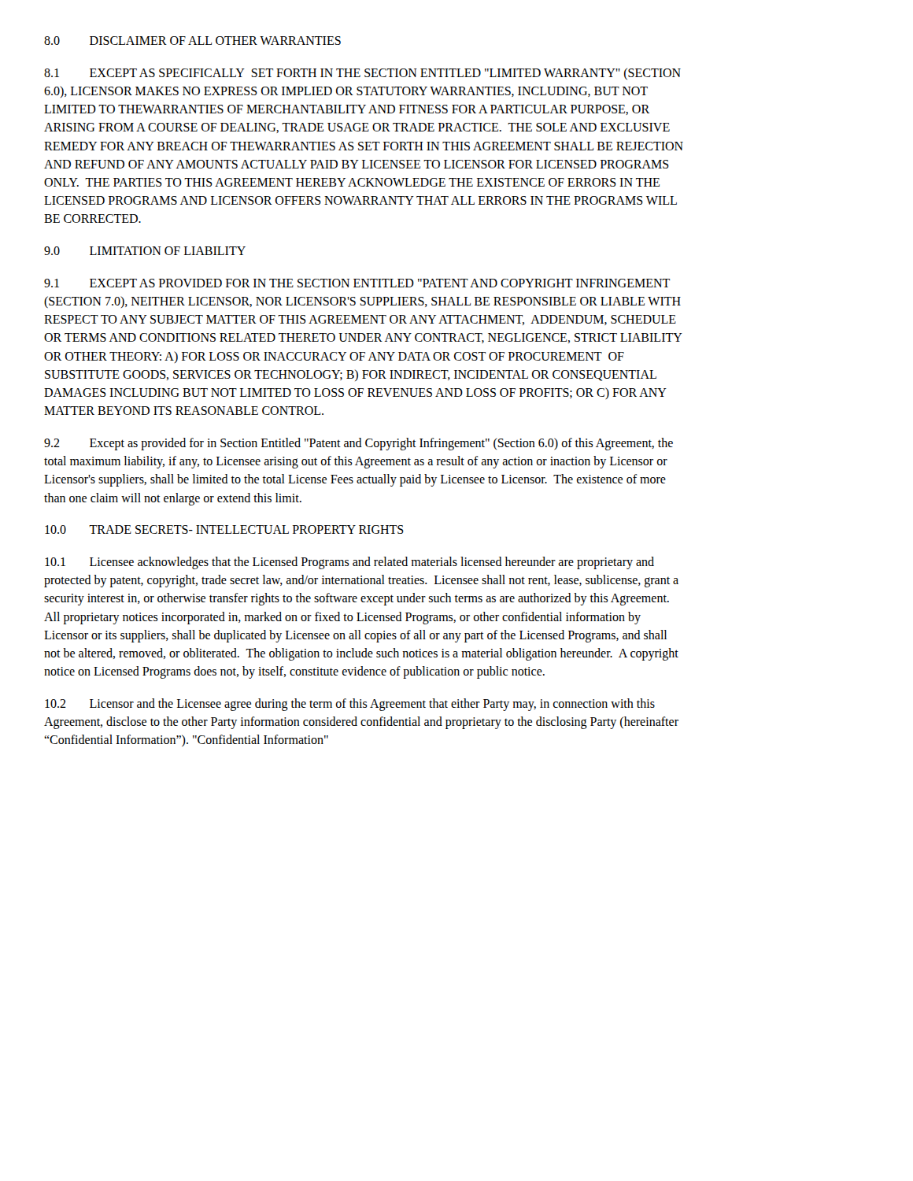8.0 Disclaimer of All Other Warranties
8.1 Except as specifically set forth in the Section entitled "Limited Warranty" (Section 6.0), Licensor makes no express or implied or statutory warranties, including, but not limited to thewarranties of merchantability and fitness for a particular purpose, or arising from a course of dealing, trade usage or trade practice. The sole and exclusive remedy for any breach of thewarranties as set forth in this Agreement shall be rejection and refund of any amounts actually paid by Licensee to Licensor for Licensed Programs only. The parties to this Agreement hereby acknowledge the existence of errors in the Licensed Programs and Licensor offers nowarranty that all errors in the Programs will be corrected.
9.0 Limitation of Liability
9.1 Except as provided for in the Section entitled "Patent and Copyright Infringement (Section 7.0), neither Licensor, nor Licensor's suppliers, shall be responsible or liable with respect to any subject matter of this Agreement or any attachment, addendum, schedule or terms and conditions related thereto under any contract, negligence, strict liability or other theory: a) for loss or inaccuracy of any data or cost of procurement of substitute goods, services or technology; b) for indirect, incidental or consequential damages including but not limited to loss of revenues and loss of profits; or c) for any matter beyond its reasonable control.
9.2 Except as provided for in Section Entitled "Patent and Copyright Infringement" (Section 6.0) of this Agreement, the total maximum liability, if any, to Licensee arising out of this Agreement as a result of any action or inaction by Licensor or Licensor's suppliers, shall be limited to the total License Fees actually paid by Licensee to Licensor. The existence of more than one claim will not enlarge or extend this limit.
10.0 Trade Secrets- Intellectual Property Rights
10.1 Licensee acknowledges that the Licensed Programs and related materials licensed hereunder are proprietary and protected by patent, copyright, trade secret law, and/or international treaties. Licensee shall not rent, lease, sublicense, grant a security interest in, or otherwise transfer rights to the software except under such terms as are authorized by this Agreement. All proprietary notices incorporated in, marked on or fixed to Licensed Programs, or other confidential information by Licensor or its suppliers, shall be duplicated by Licensee on all copies of all or any part of the Licensed Programs, and shall not be altered, removed, or obliterated. The obligation to include such notices is a material obligation hereunder. A copyright notice on Licensed Programs does not, by itself, constitute evidence of publication or public notice.
10.2 Licensor and the Licensee agree during the term of this Agreement that either Party may, in connection with this Agreement, disclose to the other Party information considered confidential and proprietary to the disclosing Party (hereinafter “Confidential Information”). "Confidential Information"